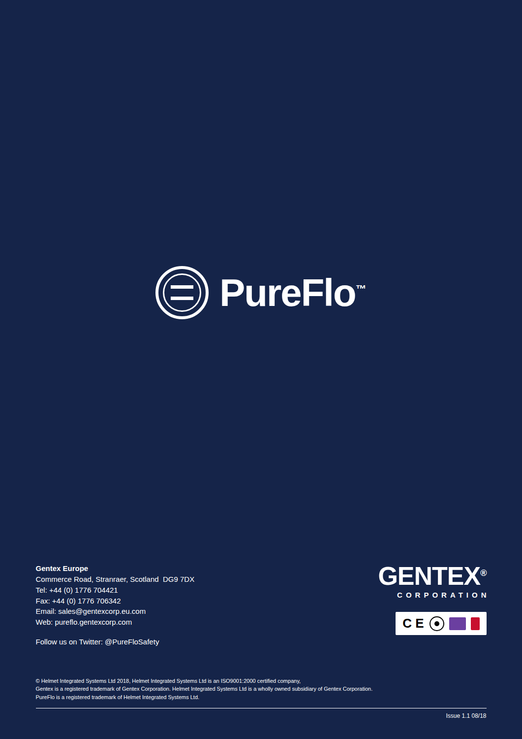PureFlo™
Gentex Europe
Commerce Road, Stranraer, Scotland DG9 7DX
Tel: +44 (0) 1776 704421
Fax: +44 (0) 1776 706342
Email: sales@gentexcorp.eu.com
Web: pureflo.gentexcorp.com Follow us on Twitter: @PureFloSafety
GENTEX®
CORPORATION
C E
© Helmet Integrated Systems Ltd 2018, Helmet Integrated Systems Ltd is an ISO9001:2000 certified company,
Gentex is a registered trademark of Gentex Corporation. Helmet Integrated Systems Ltd is a wholly owned subsidiary of Gentex Corporation.
PureFlo is a registered trademark of Helmet Integrated Systems Ltd.
Issue 1.1 08/18